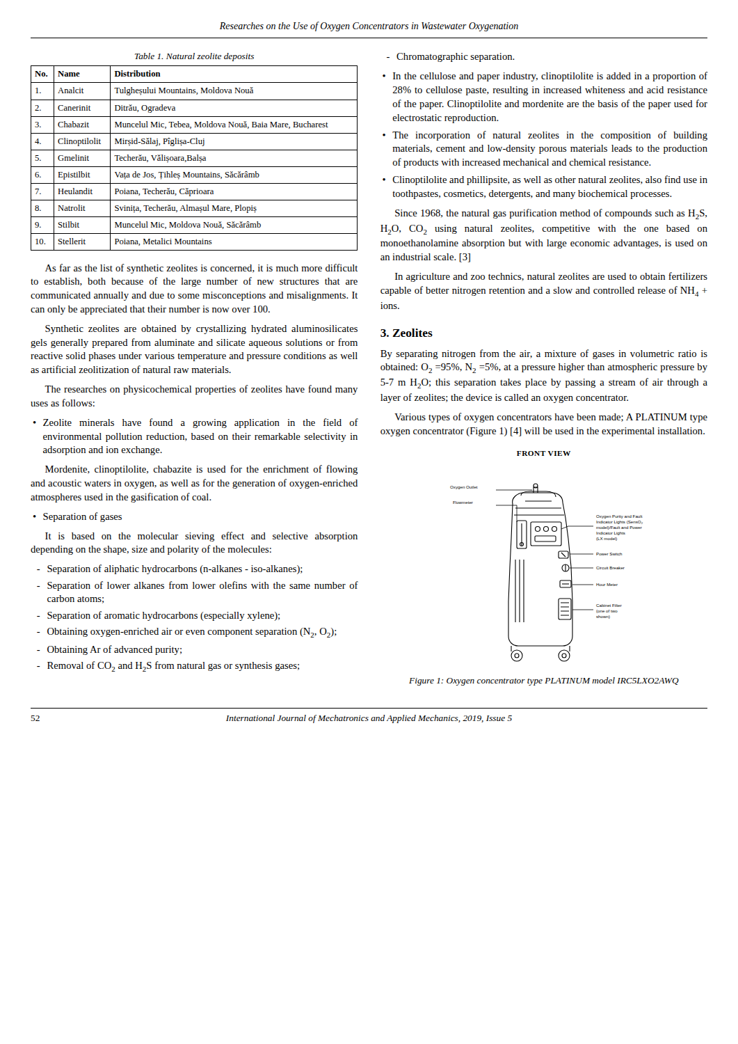Researches on the Use of Oxygen Concentrators in Wastewater Oxygenation
Table 1. Natural zeolite deposits
| No. | Name | Distribution |
| --- | --- | --- |
| 1. | Analcit | Tulgheșului Mountains, Moldova Nouă |
| 2. | Canerinit | Ditrău, Ogradeva |
| 3. | Chabazit | Muncelul Mic, Tebea, Moldova Nouă, Baia Mare, Bucharest |
| 4. | Clinoptilolit | Mirșid-Sălaj, Pîglișa-Cluj |
| 5. | Gmelinit | Techerău, Vălișoara,Balșa |
| 6. | Epistilbit | Vața de Jos, Țihleș Mountains, Săcărâmb |
| 7. | Heulandit | Poiana, Techerău, Căprioara |
| 8. | Natrolit | Svinița, Techerău, Almașul Mare, Plopiș |
| 9. | Stilbit | Muncelul Mic, Moldova Nouă, Săcărâmb |
| 10. | Stellerit | Poiana, Metalici Mountains |
As far as the list of synthetic zeolites is concerned, it is much more difficult to establish, both because of the large number of new structures that are communicated annually and due to some misconceptions and misalignments. It can only be appreciated that their number is now over 100.
Synthetic zeolites are obtained by crystallizing hydrated aluminosilicates gels generally prepared from aluminate and silicate aqueous solutions or from reactive solid phases under various temperature and pressure conditions as well as artificial zeolitization of natural raw materials.
The researches on physicochemical properties of zeolites have found many uses as follows:
Zeolite minerals have found a growing application in the field of environmental pollution reduction, based on their remarkable selectivity in adsorption and ion exchange.
Mordenite, clinoptilolite, chabazite is used for the enrichment of flowing and acoustic waters in oxygen, as well as for the generation of oxygen-enriched atmospheres used in the gasification of coal.
Separation of gases
It is based on the molecular sieving effect and selective absorption depending on the shape, size and polarity of the molecules:
Separation of aliphatic hydrocarbons (n-alkanes - iso-alkanes);
Separation of lower alkanes from lower olefins with the same number of carbon atoms;
Separation of aromatic hydrocarbons (especially xylene);
Obtaining oxygen-enriched air or even component separation (N2, O2);
Obtaining Ar of advanced purity;
Removal of CO2 and H2S from natural gas or synthesis gases;
Chromatographic separation.
In the cellulose and paper industry, clinoptilolite is added in a proportion of 28% to cellulose paste, resulting in increased whiteness and acid resistance of the paper. Clinoptilolite and mordenite are the basis of the paper used for electrostatic reproduction.
The incorporation of natural zeolites in the composition of building materials, cement and low-density porous materials leads to the production of products with increased mechanical and chemical resistance.
Clinoptilolite and phillipsite, as well as other natural zeolites, also find use in toothpastes, cosmetics, detergents, and many biochemical processes.
Since 1968, the natural gas purification method of compounds such as H2S, H2O, CO2 using natural zeolites, competitive with the one based on monoethanolamine absorption but with large economic advantages, is used on an industrial scale. [3]
In agriculture and zoo technics, natural zeolites are used to obtain fertilizers capable of better nitrogen retention and a slow and controlled release of NH4 + ions.
3. Zeolites
By separating nitrogen from the air, a mixture of gases in volumetric ratio is obtained: O2 =95%, N2 =5%, at a pressure higher than atmospheric pressure by 5-7 m H2O; this separation takes place by passing a stream of air through a layer of zeolites; the device is called an oxygen concentrator.
Various types of oxygen concentrators have been made; A PLATINUM type oxygen concentrator (Figure 1) [4] will be used in the experimental installation.
FRONT VIEW
Oxygen Outlet Flowmeter Oxygen Purity and Fault Indicator Lights (SensO₂ model)/Fault and Power Indicator Lights (LX model) Power Switch Circuit Breaker Hour Meter Cabinet Filter (one of two shown)
Figure 1: Oxygen concentrator type PLATINUM model IRC5LXO2AWQ
52
International Journal of Mechatronics and Applied Mechanics, 2019, Issue 5